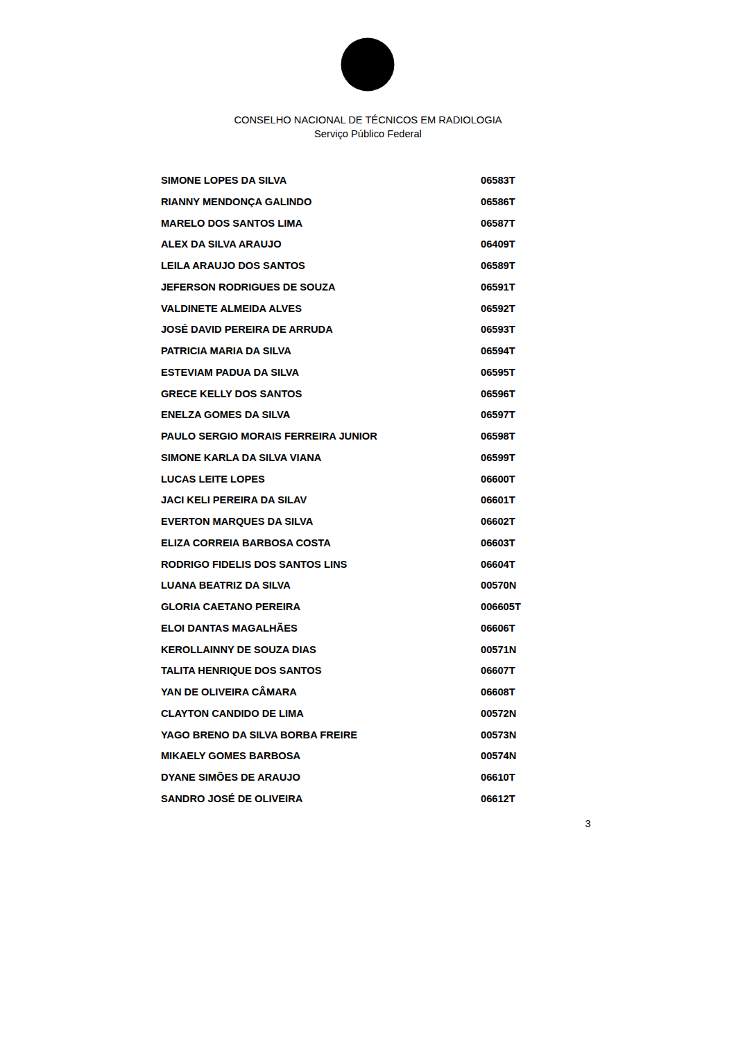CONSELHO NACIONAL DE TÉCNICOS EM RADIOLOGIA
Serviço Público Federal
| SIMONE LOPES DA SILVA | 06583T |
| RIANNY MENDONÇA GALINDO | 06586T |
| MARELO DOS SANTOS LIMA | 06587T |
| ALEX DA SILVA ARAUJO | 06409T |
| LEILA ARAUJO DOS SANTOS | 06589T |
| JEFERSON RODRIGUES DE SOUZA | 06591T |
| VALDINETE ALMEIDA ALVES | 06592T |
| JOSÉ DAVID PEREIRA DE ARRUDA | 06593T |
| PATRICIA MARIA DA SILVA | 06594T |
| ESTEVIAM PADUA DA SILVA | 06595T |
| GRECE KELLY DOS SANTOS | 06596T |
| ENELZA GOMES DA SILVA | 06597T |
| PAULO SERGIO MORAIS FERREIRA JUNIOR | 06598T |
| SIMONE KARLA DA SILVA VIANA | 06599T |
| LUCAS LEITE LOPES | 06600T |
| JACI KELI PEREIRA DA SILAV | 06601T |
| EVERTON MARQUES DA SILVA | 06602T |
| ELIZA CORREIA BARBOSA COSTA | 06603T |
| RODRIGO FIDELIS DOS SANTOS LINS | 06604T |
| LUANA BEATRIZ DA SILVA | 00570N |
| GLORIA CAETANO PEREIRA | 006605T |
| ELOI DANTAS MAGALHÃES | 06606T |
| KEROLLAINNY DE SOUZA DIAS | 00571N |
| TALITA HENRIQUE DOS SANTOS | 06607T |
| YAN DE OLIVEIRA CÂMARA | 06608T |
| CLAYTON CANDIDO DE LIMA | 00572N |
| YAGO BRENO DA SILVA BORBA FREIRE | 00573N |
| MIKAELY GOMES BARBOSA | 00574N |
| DYANE SIMÕES DE ARAUJO | 06610T |
| SANDRO JOSÉ DE OLIVEIRA | 06612T |
3